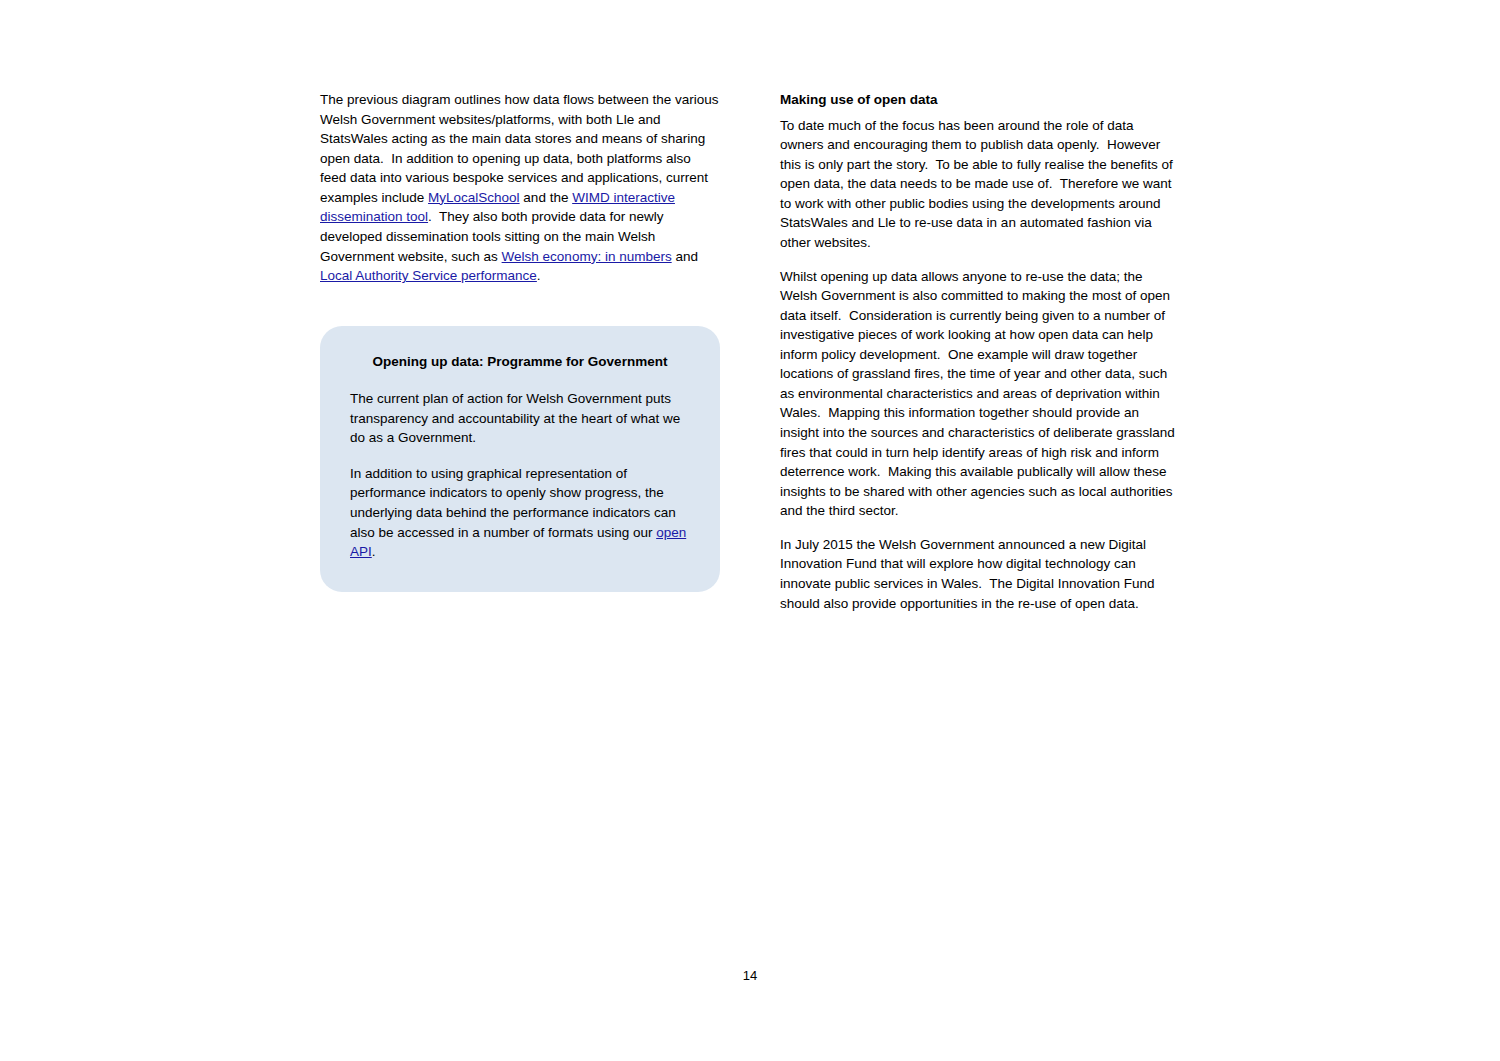The previous diagram outlines how data flows between the various Welsh Government websites/platforms, with both Lle and StatsWales acting as the main data stores and means of sharing open data. In addition to opening up data, both platforms also feed data into various bespoke services and applications, current examples include MyLocalSchool and the WIMD interactive dissemination tool. They also both provide data for newly developed dissemination tools sitting on the main Welsh Government website, such as Welsh economy: in numbers and Local Authority Service performance.
Opening up data: Programme for Government
The current plan of action for Welsh Government puts transparency and accountability at the heart of what we do as a Government.
In addition to using graphical representation of performance indicators to openly show progress, the underlying data behind the performance indicators can also be accessed in a number of formats using our open API.
Making use of open data
To date much of the focus has been around the role of data owners and encouraging them to publish data openly. However this is only part the story. To be able to fully realise the benefits of open data, the data needs to be made use of. Therefore we want to work with other public bodies using the developments around StatsWales and Lle to re-use data in an automated fashion via other websites.
Whilst opening up data allows anyone to re-use the data; the Welsh Government is also committed to making the most of open data itself. Consideration is currently being given to a number of investigative pieces of work looking at how open data can help inform policy development. One example will draw together locations of grassland fires, the time of year and other data, such as environmental characteristics and areas of deprivation within Wales. Mapping this information together should provide an insight into the sources and characteristics of deliberate grassland fires that could in turn help identify areas of high risk and inform deterrence work. Making this available publically will allow these insights to be shared with other agencies such as local authorities and the third sector.
In July 2015 the Welsh Government announced a new Digital Innovation Fund that will explore how digital technology can innovate public services in Wales. The Digital Innovation Fund should also provide opportunities in the re-use of open data.
14